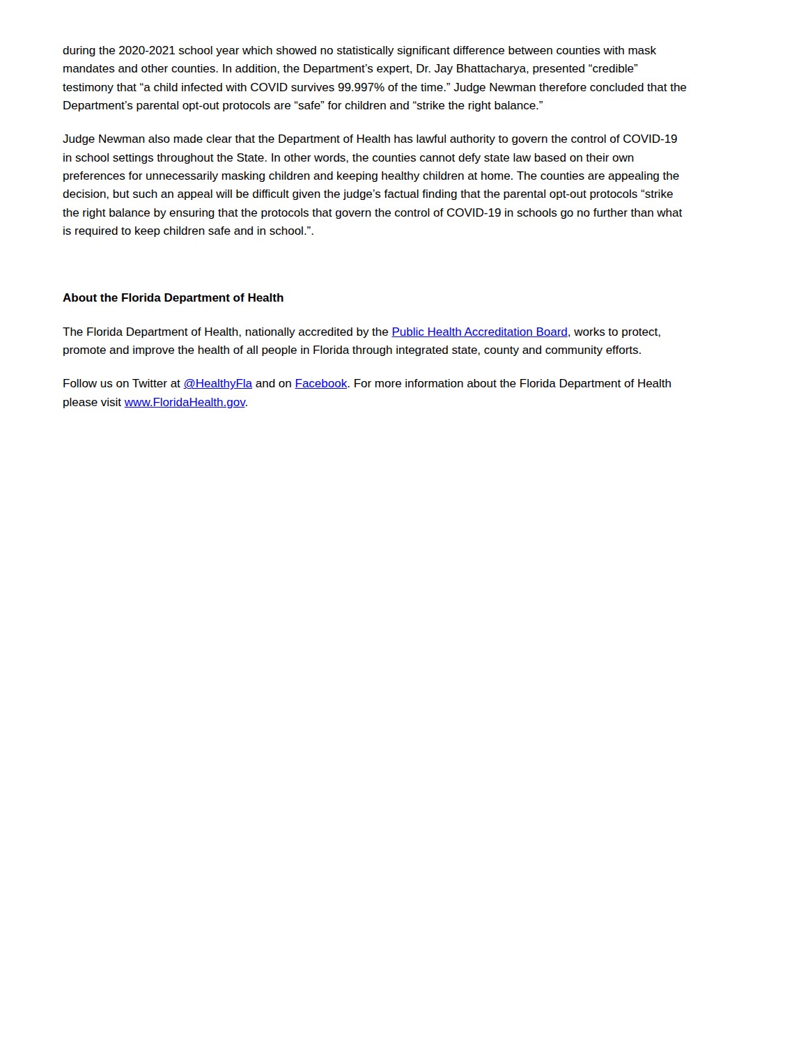during the 2020-2021 school year which showed no statistically significant difference between counties with mask mandates and other counties. In addition, the Department’s expert, Dr. Jay Bhattacharya, presented “credible” testimony that “a child infected with COVID survives 99.997% of the time.” Judge Newman therefore concluded that the Department’s parental opt-out protocols are “safe” for children and “strike the right balance.”
Judge Newman also made clear that the Department of Health has lawful authority to govern the control of COVID-19 in school settings throughout the State. In other words, the counties cannot defy state law based on their own preferences for unnecessarily masking children and keeping healthy children at home. The counties are appealing the decision, but such an appeal will be difficult given the judge’s factual finding that the parental opt-out protocols “strike the right balance by ensuring that the protocols that govern the control of COVID-19 in schools go no further than what is required to keep children safe and in school.”.
About the Florida Department of Health
The Florida Department of Health, nationally accredited by the Public Health Accreditation Board, works to protect, promote and improve the health of all people in Florida through integrated state, county and community efforts.
Follow us on Twitter at @HealthyFla and on Facebook. For more information about the Florida Department of Health please visit www.FloridaHealth.gov.